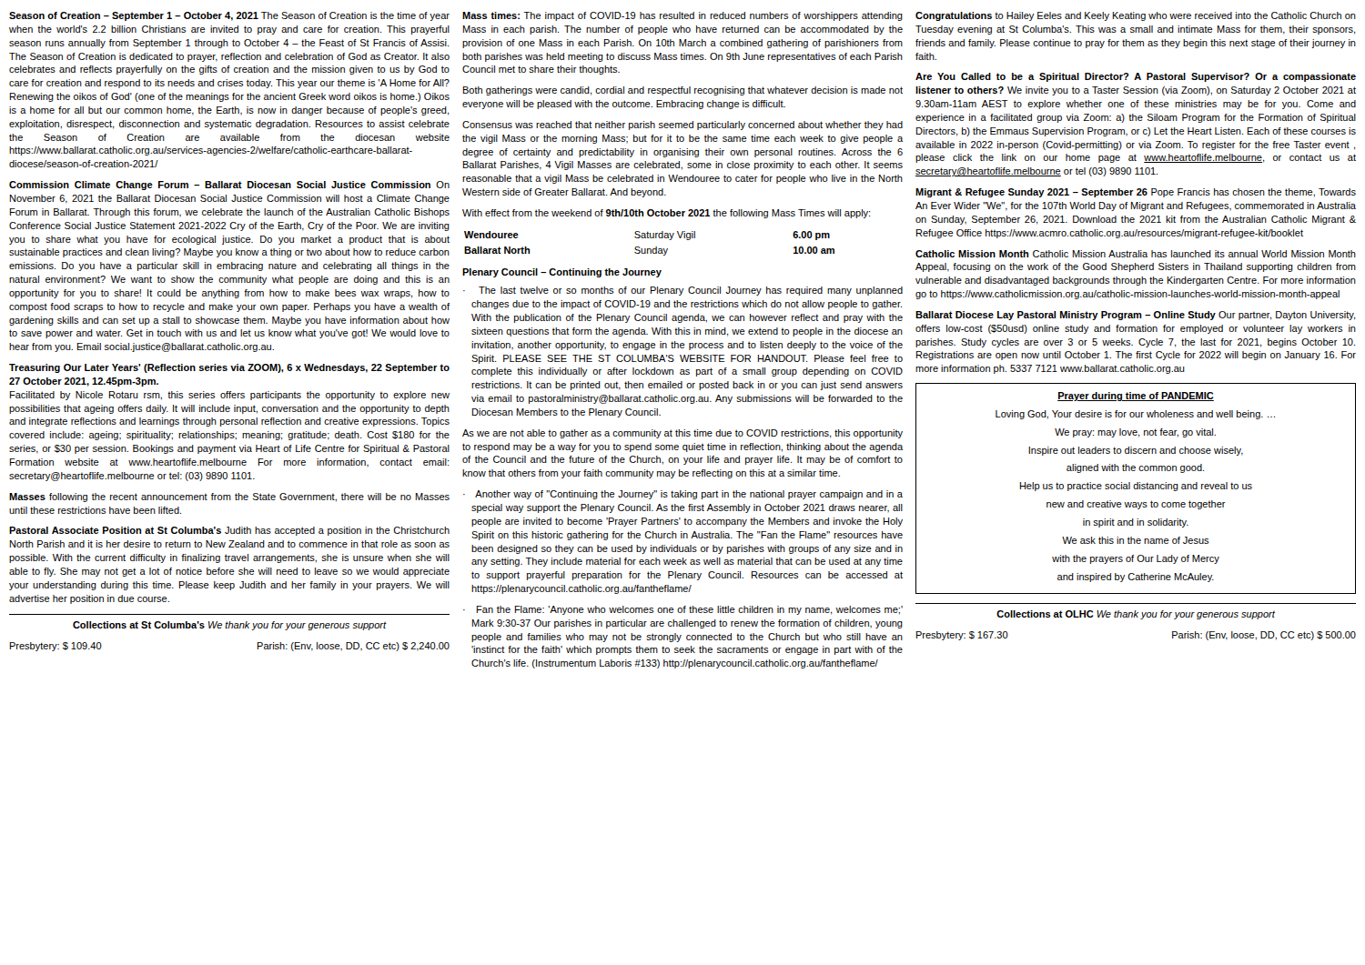Season of Creation – September 1 – October 4, 2021 The Season of Creation is the time of year when the world's 2.2 billion Christians are invited to pray and care for creation. This prayerful season runs annually from September 1 through to October 4 – the Feast of St Francis of Assisi. The Season of Creation is dedicated to prayer, reflection and celebration of God as Creator. It also celebrates and reflects prayerfully on the gifts of creation and the mission given to us by God to care for creation and respond to its needs and crises today. This year our theme is 'A Home for All? Renewing the oikos of God' (one of the meanings for the ancient Greek word oikos is home.) Oikos is a home for all but our common home, the Earth, is now in danger because of people's greed, exploitation, disrespect, disconnection and systematic degradation. Resources to assist celebrate the Season of Creation are available from the diocesan website https://www.ballarat.catholic.org.au/services-agencies-2/welfare/catholic-earthcare-ballarat-diocese/season-of-creation-2021/
Commission Climate Change Forum – Ballarat Diocesan Social Justice Commission On November 6, 2021 the Ballarat Diocesan Social Justice Commission will host a Climate Change Forum in Ballarat. Through this forum, we celebrate the launch of the Australian Catholic Bishops Conference Social Justice Statement 2021-2022 Cry of the Earth, Cry of the Poor. We are inviting you to share what you have for ecological justice. Do you market a product that is about sustainable practices and clean living? Maybe you know a thing or two about how to reduce carbon emissions. Do you have a particular skill in embracing nature and celebrating all things in the natural environment? We want to show the community what people are doing and this is an opportunity for you to share! It could be anything from how to make bees wax wraps, how to compost food scraps to how to recycle and make your own paper. Perhaps you have a wealth of gardening skills and can set up a stall to showcase them. Maybe you have information about how to save power and water. Get in touch with us and let us know what you've got! We would love to hear from you. Email social.justice@ballarat.catholic.org.au.
Treasuring Our Later Years' (Reflection series via ZOOM), 6 x Wednesdays, 22 September to 27 October 2021, 12.45pm-3pm.
Facilitated by Nicole Rotaru rsm, this series offers participants the opportunity to explore new possibilities that ageing offers daily. It will include input, conversation and the opportunity to depth and integrate reflections and learnings through personal reflection and creative expressions. Topics covered include: ageing; spirituality; relationships; meaning; gratitude; death. Cost $180 for the series, or $30 per session. Bookings and payment via Heart of Life Centre for Spiritual & Pastoral Formation website at www.heartoflife.melbourne For more information, contact email: secretary@heartoflife.melbourne or tel: (03) 9890 1101.
Masses following the recent announcement from the State Government, there will be no Masses until these restrictions have been lifted.
Pastoral Associate Position at St Columba's Judith has accepted a position in the Christchurch North Parish and it is her desire to return to New Zealand and to commence in that role as soon as possible. With the current difficulty in finalizing travel arrangements, she is unsure when she will able to fly. She may not get a lot of notice before she will need to leave so we would appreciate your understanding during this time. Please keep Judith and her family in your prayers. We will advertise her position in due course.
Collections at St Columba's We thank you for your generous support
Presbytery: $ 109.40 Parish: (Env, loose, DD, CC etc) $ 2,240.00
Mass times: The impact of COVID-19 has resulted in reduced numbers of worshippers attending Mass in each parish. The number of people who have returned can be accommodated by the provision of one Mass in each Parish. On 10th March a combined gathering of parishioners from both parishes was held meeting to discuss Mass times. On 9th June representatives of each Parish Council met to share their thoughts.
Both gatherings were candid, cordial and respectful recognising that whatever decision is made not everyone will be pleased with the outcome. Embracing change is difficult.
Consensus was reached that neither parish seemed particularly concerned about whether they had the vigil Mass or the morning Mass; but for it to be the same time each week to give people a degree of certainty and predictability in organising their own personal routines. Across the 6 Ballarat Parishes, 4 Vigil Masses are celebrated, some in close proximity to each other. It seems reasonable that a vigil Mass be celebrated in Wendouree to cater for people who live in the North Western side of Greater Ballarat. And beyond.
With effect from the weekend of 9th/10th October 2021 the following Mass Times will apply:
| Wendouree | Saturday Vigil | 6.00 pm |
| Ballarat North | Sunday | 10.00 am |
Plenary Council – Continuing the Journey
· The last twelve or so months of our Plenary Council Journey has required many unplanned changes due to the impact of COVID-19 and the restrictions which do not allow people to gather. With the publication of the Plenary Council agenda, we can however reflect and pray with the sixteen questions that form the agenda. With this in mind, we extend to people in the diocese an invitation, another opportunity, to engage in the process and to listen deeply to the voice of the Spirit. PLEASE SEE THE ST COLUMBA'S WEBSITE FOR HANDOUT. Please feel free to complete this individually or after lockdown as part of a small group depending on COVID restrictions. It can be printed out, then emailed or posted back in or you can just send answers via email to pastoralministry@ballarat.catholic.org.au. Any submissions will be forwarded to the Diocesan Members to the Plenary Council.
As we are not able to gather as a community at this time due to COVID restrictions, this opportunity to respond may be a way for you to spend some quiet time in reflection, thinking about the agenda of the Council and the future of the Church, on your life and prayer life. It may be of comfort to know that others from your faith community may be reflecting on this at a similar time.
· Another way of "Continuing the Journey" is taking part in the national prayer campaign and in a special way support the Plenary Council. As the first Assembly in October 2021 draws nearer, all people are invited to become 'Prayer Partners' to accompany the Members and invoke the Holy Spirit on this historic gathering for the Church in Australia. The "Fan the Flame" resources have been designed so they can be used by individuals or by parishes with groups of any size and in any setting. They include material for each week as well as material that can be used at any time to support prayerful preparation for the Plenary Council. Resources can be accessed at https://plenarycouncil.catholic.org.au/fantheflame/
· Fan the Flame: 'Anyone who welcomes one of these little children in my name, welcomes me;' Mark 9:30-37 Our parishes in particular are challenged to renew the formation of children, young people and families who may not be strongly connected to the Church but who still have an 'instinct for the faith' which prompts them to seek the sacraments or engage in part with of the Church's life. (Instrumentum Laboris #133) http://plenarycouncil.catholic.org.au/fantheflame/
Congratulations to Hailey Eeles and Keely Keating who were received into the Catholic Church on Tuesday evening at St Columba's. This was a small and intimate Mass for them, their sponsors, friends and family. Please continue to pray for them as they begin this next stage of their journey in faith.
Are You Called to be a Spiritual Director? A Pastoral Supervisor? Or a compassionate listener to others? We invite you to a Taster Session (via Zoom), on Saturday 2 October 2021 at 9.30am-11am AEST to explore whether one of these ministries may be for you. Come and experience in a facilitated group via Zoom: a) the Siloam Program for the Formation of Spiritual Directors, b) the Emmaus Supervision Program, or c) Let the Heart Listen. Each of these courses is available in 2022 in-person (Covid-permitting) or via Zoom. To register for the free Taster event , please click the link on our home page at www.heartoflife.melbourne, or contact us at secretary@heartoflife.melbourne or tel (03) 9890 1101.
Migrant & Refugee Sunday 2021 – September 26 Pope Francis has chosen the theme, Towards An Ever Wider "We", for the 107th World Day of Migrant and Refugees, commemorated in Australia on Sunday, September 26, 2021. Download the 2021 kit from the Australian Catholic Migrant & Refugee Office https://www.acmro.catholic.org.au/resources/migrant-refugee-kit/booklet
Catholic Mission Month Catholic Mission Australia has launched its annual World Mission Month Appeal, focusing on the work of the Good Shepherd Sisters in Thailand supporting children from vulnerable and disadvantaged backgrounds through the Kindergarten Centre. For more information go to https://www.catholicmission.org.au/catholic-mission-launches-world-mission-month-appeal
Ballarat Diocese Lay Pastoral Ministry Program – Online Study Our partner, Dayton University, offers low-cost ($50usd) online study and formation for employed or volunteer lay workers in parishes. Study cycles are over 3 or 5 weeks. Cycle 7, the last for 2021, begins October 10. Registrations are open now until October 1. The first Cycle for 2022 will begin on January 16. For more information ph. 5337 7121 www.ballarat.catholic.org.au
Prayer during time of PANDEMIC
Loving God, Your desire is for our wholeness and well being. …
We pray: may love, not fear, go vital.
Inspire out leaders to discern and choose wisely,
aligned with the common good.
Help us to practice social distancing and reveal to us
new and creative ways to come together
in spirit and in solidarity.
We ask this in the name of Jesus
with the prayers of Our Lady of Mercy
and inspired by Catherine McAuley.
Collections at OLHC We thank you for your generous support
Presbytery: $ 167.30 Parish: (Env, loose, DD, CC etc) $ 500.00